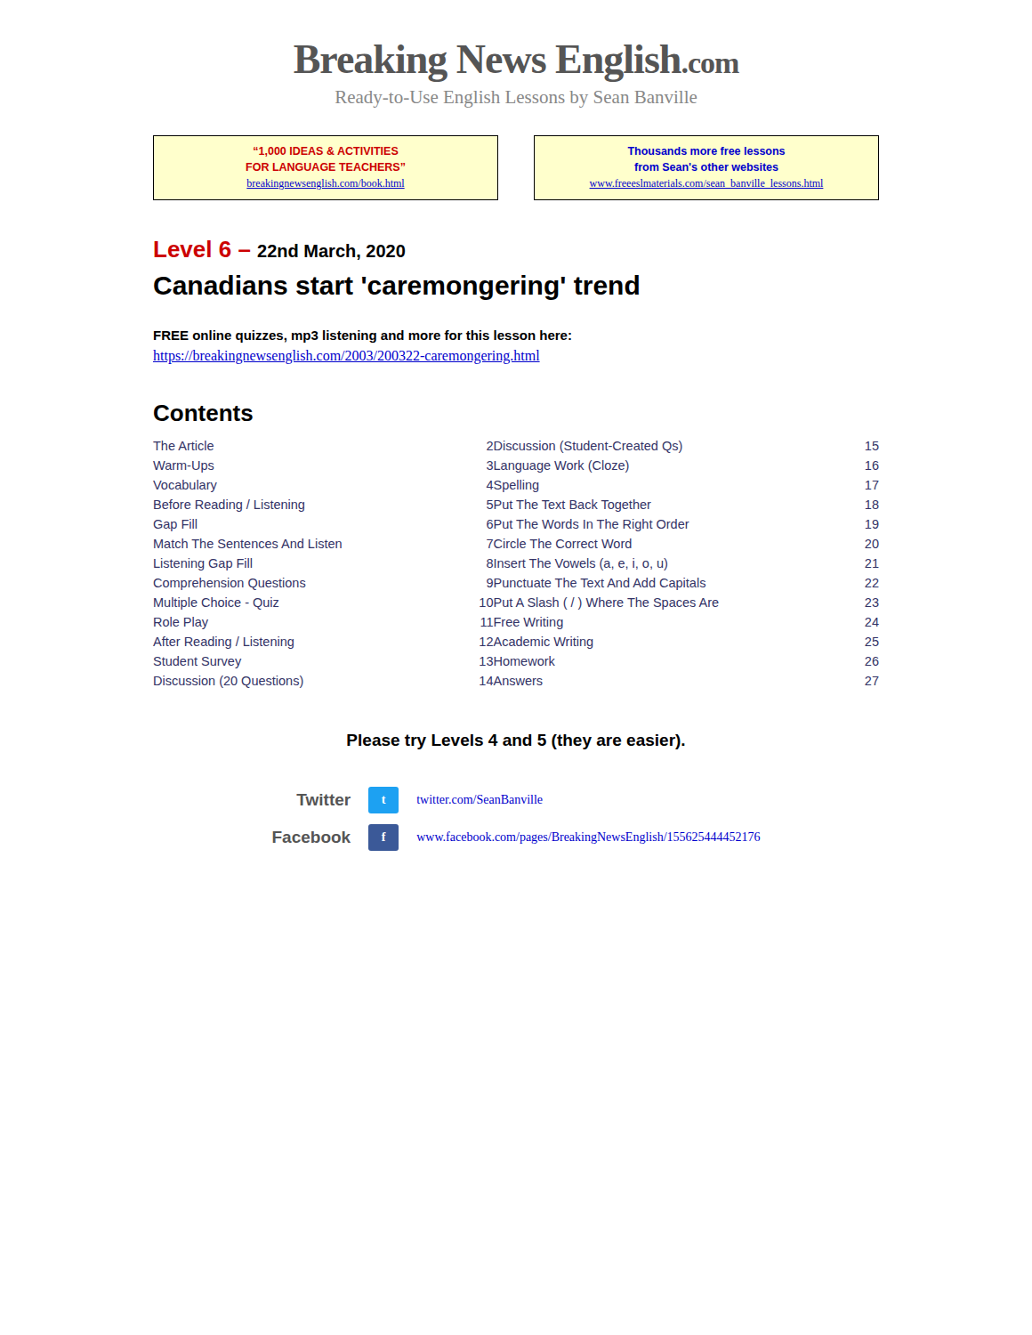Breaking News English.com
Ready-to-Use English Lessons by Sean Banville
“1,000 IDEAS & ACTIVITIES
FOR LANGUAGE TEACHERS”
breakingnewsenglish.com/book.html
Thousands more free lessons
from Sean's other websites
www.freeeslmaterials.com/sean_banville_lessons.html
Level 6 – 22nd March, 2020
Canadians start 'caremongering' trend
FREE online quizzes, mp3 listening and more for this lesson here:
https://breakingnewsenglish.com/2003/200322-caremongering.html
Contents
| The Article | 2 | Discussion (Student-Created Qs) | 15 |
| Warm-Ups | 3 | Language Work (Cloze) | 16 |
| Vocabulary | 4 | Spelling | 17 |
| Before Reading / Listening | 5 | Put The Text Back Together | 18 |
| Gap Fill | 6 | Put The Words In The Right Order | 19 |
| Match The Sentences And Listen | 7 | Circle The Correct Word | 20 |
| Listening Gap Fill | 8 | Insert The Vowels (a, e, i, o, u) | 21 |
| Comprehension Questions | 9 | Punctuate The Text And Add Capitals | 22 |
| Multiple Choice - Quiz | 10 | Put A Slash ( / ) Where The Spaces Are | 23 |
| Role Play | 11 | Free Writing | 24 |
| After Reading / Listening | 12 | Academic Writing | 25 |
| Student Survey | 13 | Homework | 26 |
| Discussion (20 Questions) | 14 | Answers | 27 |
Please try Levels 4 and 5 (they are easier).
| Twitter | t | twitter.com/SeanBanville |
| Facebook | f | www.facebook.com/pages/BreakingNewsEnglish/155625444452176 |